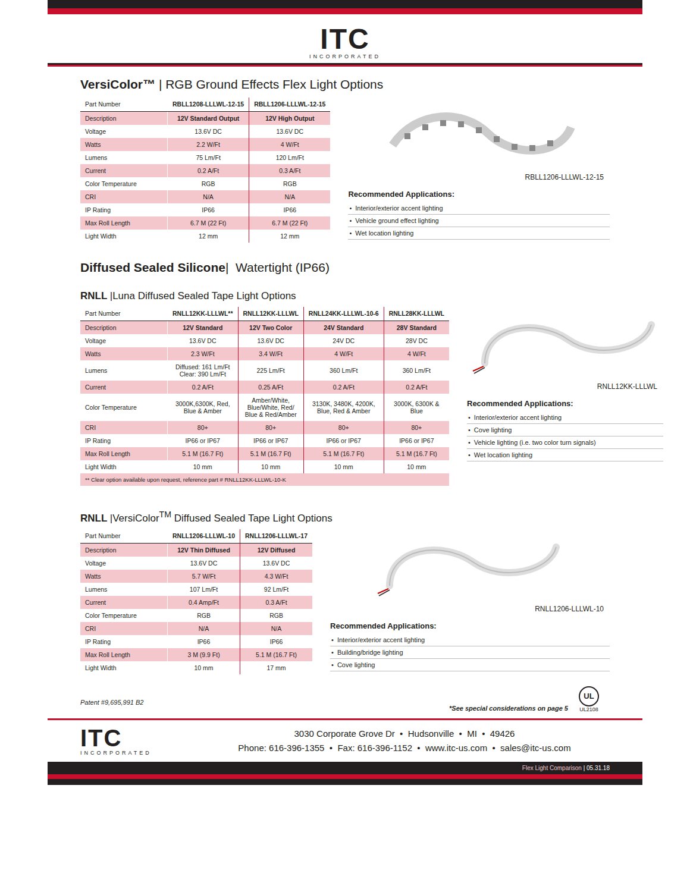ITC
INCORPORATED
VersiColor™ | RGB Ground Effects Flex Light Options
| Part Number | RBLL1208-LLLWL-12-15 | RBLL1206-LLLWL-12-15 |
| Description | 12V Standard Output | 12V High Output |
| Voltage | 13.6V DC | 13.6V DC |
| Watts | 2.2 W/Ft | 4 W/Ft |
| Lumens | 75 Lm/Ft | 120 Lm/Ft |
| Current | 0.2 A/Ft | 0.3 A/Ft |
| Color Temperature | RGB | RGB |
| CRI | N/A | N/A |
| IP Rating | IP66 | IP66 |
| Max Roll Length | 6.7 M (22 Ft) | 6.7 M (22 Ft) |
| Light Width | 12 mm | 12 mm |
RBLL1206-LLLWL-12-15
Recommended Applications:
Interior/exterior accent lighting
Vehicle ground effect lighting
Wet location lighting
Diffused Sealed Silicone| Watertight (IP66)
RNLL |Luna Diffused Sealed Tape Light Options
| Part Number | RNLL12KK-LLLWL** | RNLL12KK-LLLWL | RNLL24KK-LLLWL-10-6 | RNLL28KK-LLLWL |
| Description | 12V Standard | 12V Two Color | 24V Standard | 28V Standard |
| Voltage | 13.6V DC | 13.6V DC | 24V DC | 28V DC |
| Watts | 2.3 W/Ft | 3.4 W/Ft | 4 W/Ft | 4 W/Ft |
| Lumens | Diffused: 161 Lm/Ft Clear: 390 Lm/Ft | 225 Lm/Ft | 360 Lm/Ft | 360 Lm/Ft |
| Current | 0.2 A/Ft | 0.25 A/Ft | 0.2 A/Ft | 0.2 A/Ft |
| Color Temperature | 3000K,6300K, Red, Blue & Amber | Amber/White, Blue/White, Red/ Blue & Red/Amber | 3130K, 3480K, 4200K, Blue, Red & Amber | 3000K, 6300K & Blue |
| CRI | 80+ | 80+ | 80+ | 80+ |
| IP Rating | IP66 or IP67 | IP66 or IP67 | IP66 or IP67 | IP66 or IP67 |
| Max Roll Length | 5.1 M (16.7 Ft) | 5.1 M (16.7 Ft) | 5.1 M (16.7 Ft) | 5.1 M (16.7 Ft) |
| Light Width | 10 mm | 10 mm | 10 mm | 10 mm |
** Clear option available upon request, reference part # RNLL12KK-LLLWL-10-K
RNLL12KK-LLLWL
Recommended Applications:
Interior/exterior accent lighting
Cove lighting
Vehicle lighting (i.e. two color turn signals)
Wet location lighting
RNLL |VersiColorTM Diffused Sealed Tape Light Options
| Part Number | RNLL1206-LLLWL-10 | RNLL1206-LLLWL-17 |
| Description | 12V Thin Diffused | 12V Diffused |
| Voltage | 13.6V DC | 13.6V DC |
| Watts | 5.7 W/Ft | 4.3 W/Ft |
| Lumens | 107 Lm/Ft | 92 Lm/Ft |
| Current | 0.4 Amp/Ft | 0.3 A/Ft |
| Color Temperature | RGB | RGB |
| CRI | N/A | N/A |
| IP Rating | IP66 | IP66 |
| Max Roll Length | 3 M (9.9 Ft) | 5.1 M (16.7 Ft) |
| Light Width | 10 mm | 17 mm |
RNLL1206-LLLWL-10
Recommended Applications:
Interior/exterior accent lighting
Building/bridge lighting
Cove lighting
Patent #9,695,991 B2
*See special considerations on page 5
UL
UL2108
ITC
INCORPORATED
3030 Corporate Grove Dr • Hudsonville • MI • 49426
Phone: 616-396-1355 • Fax: 616-396-1152 • www.itc-us.com • sales@itc-us.com
Flex Light Comparison | 05.31.18